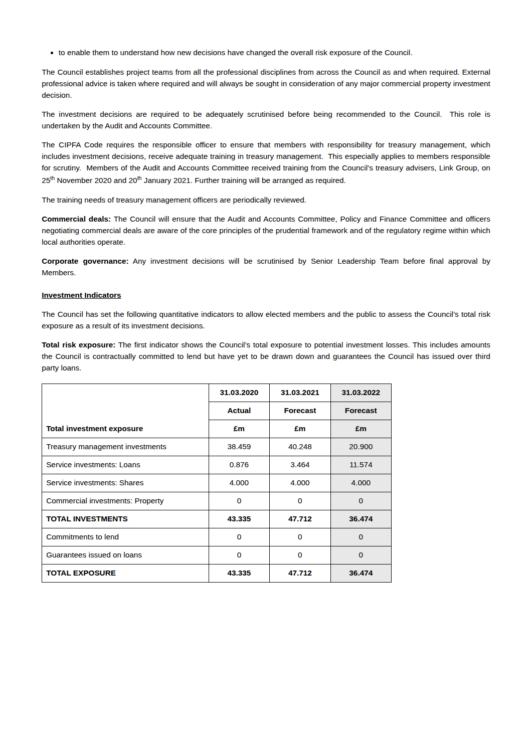to enable them to understand how new decisions have changed the overall risk exposure of the Council.
The Council establishes project teams from all the professional disciplines from across the Council as and when required. External professional advice is taken where required and will always be sought in consideration of any major commercial property investment decision.
The investment decisions are required to be adequately scrutinised before being recommended to the Council. This role is undertaken by the Audit and Accounts Committee.
The CIPFA Code requires the responsible officer to ensure that members with responsibility for treasury management, which includes investment decisions, receive adequate training in treasury management. This especially applies to members responsible for scrutiny. Members of the Audit and Accounts Committee received training from the Council’s treasury advisers, Link Group, on 25th November 2020 and 20th January 2021. Further training will be arranged as required.
The training needs of treasury management officers are periodically reviewed.
Commercial deals: The Council will ensure that the Audit and Accounts Committee, Policy and Finance Committee and officers negotiating commercial deals are aware of the core principles of the prudential framework and of the regulatory regime within which local authorities operate.
Corporate governance: Any investment decisions will be scrutinised by Senior Leadership Team before final approval by Members.
Investment Indicators
The Council has set the following quantitative indicators to allow elected members and the public to assess the Council’s total risk exposure as a result of its investment decisions.
Total risk exposure: The first indicator shows the Council’s total exposure to potential investment losses. This includes amounts the Council is contractually committed to lend but have yet to be drawn down and guarantees the Council has issued over third party loans.
| Total investment exposure | 31.03.2020 | 31.03.2021 | 31.03.2022 |
| --- | --- | --- | --- |
| Actual | Forecast | Forecast |
| £m | £m | £m |
| Treasury management investments | 38.459 | 40.248 | 20.900 |
| Service investments: Loans | 0.876 | 3.464 | 11.574 |
| Service investments: Shares | 4.000 | 4.000 | 4.000 |
| Commercial investments: Property | 0 | 0 | 0 |
| TOTAL INVESTMENTS | 43.335 | 47.712 | 36.474 |
| Commitments to lend | 0 | 0 | 0 |
| Guarantees issued on loans | 0 | 0 | 0 |
| TOTAL EXPOSURE | 43.335 | 47.712 | 36.474 |